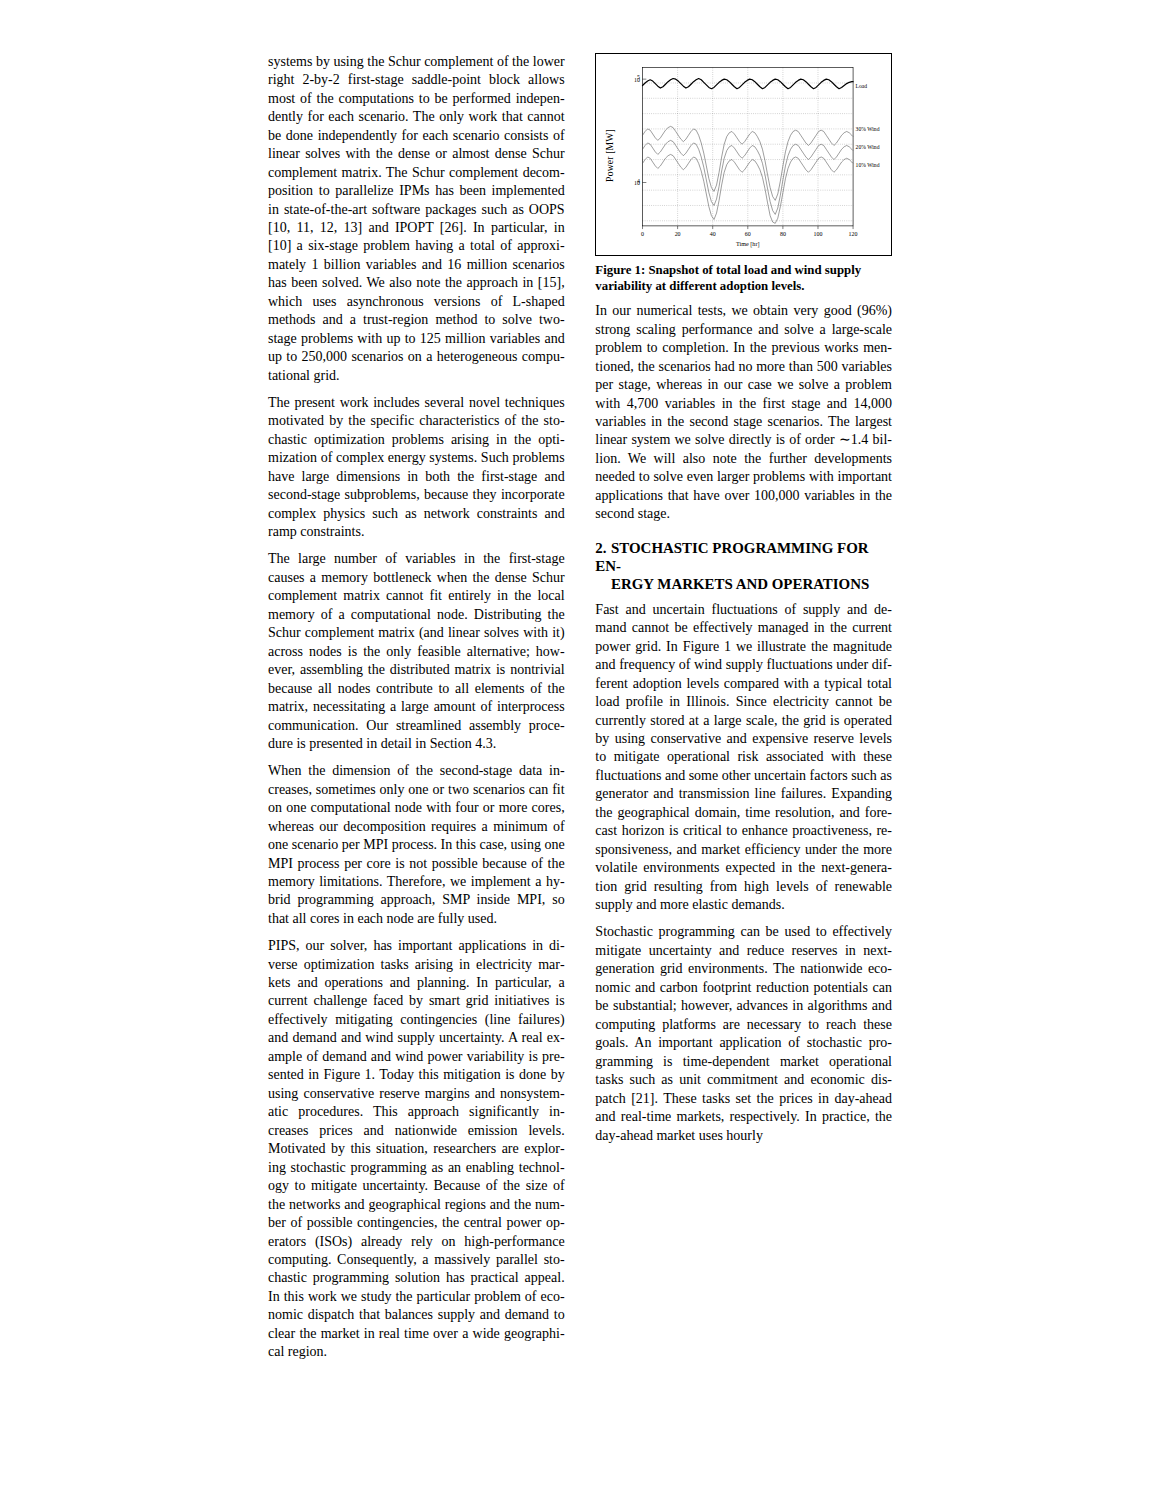systems by using the Schur complement of the lower right 2-by-2 first-stage saddle-point block allows most of the computations to be performed independently for each scenario. The only work that cannot be done independently for each scenario consists of linear solves with the dense or almost dense Schur complement matrix. The Schur complement decomposition to parallelize IPMs has been implemented in state-of-the-art software packages such as OOPS [10, 11, 12, 13] and IPOPT [26]. In particular, in [10] a six-stage problem having a total of approximately 1 billion variables and 16 million scenarios has been solved. We also note the approach in [15], which uses asynchronous versions of L-shaped methods and a trust-region method to solve two-stage problems with up to 125 million variables and up to 250,000 scenarios on a heterogeneous computational grid.
The present work includes several novel techniques motivated by the specific characteristics of the stochastic optimization problems arising in the optimization of complex energy systems. Such problems have large dimensions in both the first-stage and second-stage subproblems, because they incorporate complex physics such as network constraints and ramp constraints.
The large number of variables in the first-stage causes a memory bottleneck when the dense Schur complement matrix cannot fit entirely in the local memory of a computational node. Distributing the Schur complement matrix (and linear solves with it) across nodes is the only feasible alternative; however, assembling the distributed matrix is nontrivial because all nodes contribute to all elements of the matrix, necessitating a large amount of interprocess communication. Our streamlined assembly procedure is presented in detail in Section 4.3.
When the dimension of the second-stage data increases, sometimes only one or two scenarios can fit on one computational node with four or more cores, whereas our decomposition requires a minimum of one scenario per MPI process. In this case, using one MPI process per core is not possible because of the memory limitations. Therefore, we implement a hybrid programming approach, SMP inside MPI, so that all cores in each node are fully used.
PIPS, our solver, has important applications in diverse optimization tasks arising in electricity markets and operations and planning. In particular, a current challenge faced by smart grid initiatives is effectively mitigating contingencies (line failures) and demand and wind supply uncertainty. A real example of demand and wind power variability is presented in Figure 1. Today this mitigation is done by using conservative reserve margins and nonsystematic procedures. This approach significantly increases prices and nationwide emission levels. Motivated by this situation, researchers are exploring stochastic programming as an enabling technology to mitigate uncertainty. Because of the size of the networks and geographical regions and the number of possible contingencies, the central power operators (ISOs) already rely on high-performance computing. Consequently, a massively parallel stochastic programming solution has practical appeal. In this work we study the particular problem of economic dispatch that balances supply and demand to clear the market in real time over a wide geographical region.
Power [MW]
10 5 10 4 0 20 40 60 80 100 120 Time [hr] Load 30% Wind 20% Wind 10% Wind
Figure 1: Snapshot of total load and wind supply variability at different adoption levels.
In our numerical tests, we obtain very good (96%) strong scaling performance and solve a large-scale problem to completion. In the previous works mentioned, the scenarios had no more than 500 variables per stage, whereas in our case we solve a problem with 4,700 variables in the first stage and 14,000 variables in the second stage scenarios. The largest linear system we solve directly is of order ∼1.4 billion. We will also note the further developments needed to solve even larger problems with important applications that have over 100,000 variables in the second stage.
2. STOCHASTIC PROGRAMMING FOR EN-ERGY MARKETS AND OPERATIONS
Fast and uncertain fluctuations of supply and demand cannot be effectively managed in the current power grid. In Figure 1 we illustrate the magnitude and frequency of wind supply fluctuations under different adoption levels compared with a typical total load profile in Illinois. Since electricity cannot be currently stored at a large scale, the grid is operated by using conservative and expensive reserve levels to mitigate operational risk associated with these fluctuations and some other uncertain factors such as generator and transmission line failures. Expanding the geographical domain, time resolution, and forecast horizon is critical to enhance proactiveness, responsiveness, and market efficiency under the more volatile environments expected in the next-generation grid resulting from high levels of renewable supply and more elastic demands.
Stochastic programming can be used to effectively mitigate uncertainty and reduce reserves in next-generation grid environments. The nationwide economic and carbon footprint reduction potentials can be substantial; however, advances in algorithms and computing platforms are necessary to reach these goals. An important application of stochastic programming is time-dependent market operational tasks such as unit commitment and economic dispatch [21]. These tasks set the prices in day-ahead and real-time markets, respectively. In practice, the day-ahead market uses hourly